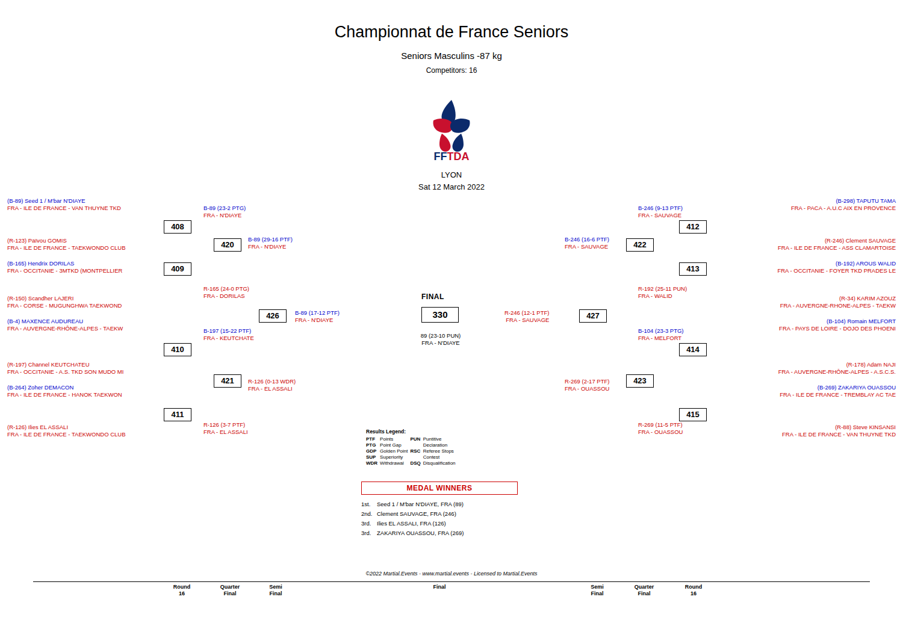Championnat de France Seniors
Seniors Masculins -87 kg
Competitors: 16
FFTDA
LYON
Sat 12 March 2022
(B-89) Seed 1 / M'bar N'DIAYE
FRA - ILE DE FRANCE - VAN THUYNE TKD
(R-123) Païvou GOMIS
FRA - ILE DE FRANCE - TAEKWONDO CLUB
(B-165) Hendrix DORILAS
FRA - OCCITANIE - 3MTKD (MONTPELLIER
(R-150) Scandher LAJERI
FRA - CORSE - MUGUNGHWA TAEKWOND
(B-4) MAXENCE AUDUREAU
FRA - AUVERGNE-RHÔNE-ALPES - TAEKW
(R-197) Channel KEUTCHATEU
FRA - OCCITANIE - A.S. TKD SON MUDO MI
(B-264) Zoher DEMACON
FRA - ILE DE FRANCE - HANOK TAEKWON
(R-126) Ilies EL ASSALI
FRA - ILE DE FRANCE - TAEKWONDO CLUB
408
409
410
411
B-89 (23-2 PTG)
FRA - N'DIAYE
R-165 (24-0 PTG)
FRA - DORILAS
B-197 (15-22 PTF)
FRA - KEUTCHATE
R-126 (3-7 PTF)
FRA - EL ASSALI
420
421
B-89 (29-16 PTF)
FRA - N'DIAYE
R-126 (0-13 WDR)
FRA - EL ASSALI
426
B-89 (17-12 PTF)
FRA - N'DIAYE
FINAL
330
89 (23-10 PUN)
FRA - N'DIAYE
R-246 (12-1 PTF)
FRA - SAUVAGE
427
B-246 (16-6 PTF)
FRA - SAUVAGE
R-269 (2-17 PTF)
FRA - OUASSOU
422
423
B-246 (9-13 PTF)
FRA - SAUVAGE
R-192 (25-11 PUN)
FRA - WALID
B-104 (23-3 PTG)
FRA - MELFORT
R-269 (11-5 PTF)
FRA - OUASSOU
412
413
414
415
(B-298) TAPUTU TAMA
FRA - PACA - A.U.C AIX EN PROVENCE
(R-246) Clement SAUVAGE
FRA - ILE DE FRANCE - ASS CLAMARTOISE
(B-192) AROUS WALID
FRA - OCCITANIE - FOYER TKD PRADES LE
(R-34) KARIM AZOUZ
FRA - AUVERGNE-RHONE-ALPES - TAEKW
(B-104) Romain MELFORT
FRA - PAYS DE LOIRE - DOJO DES PHOENI
(R-178) Adam NAJI
FRA - AUVERGNE-RHÔNE-ALPES - A.S.C.S.
(B-269) ZAKARIYA OUASSOU
FRA - ILE DE FRANCE - TREMBLAY AC TAE
(R-88) Steve KINSANSI
FRA - ILE DE FRANCE - VAN THUYNE TKD
Results Legend:
| PTF | Points | PUN | Puntitive |
| PTG | Point Gap | | Declaration |
| GDP | Golden Point | RSC | Referee Stops |
| SUP | Superiority | | Contest |
| WDR | Withdrawal | DSQ | Disqualification |
MEDAL WINNERS
1st. Seed 1 / M'bar N'DIAYE, FRA (89)
2nd. Clement SAUVAGE, FRA (246)
3rd. Ilies EL ASSALI, FRA (126)
3rd. ZAKARIYA OUASSOU, FRA (269)
©2022 Martial.Events - www.martial.events - Licensed to Martial.Events
Round
16
Quarter
Final
Semi
Final
Final
Semi
Final
Quarter
Final
Round
16